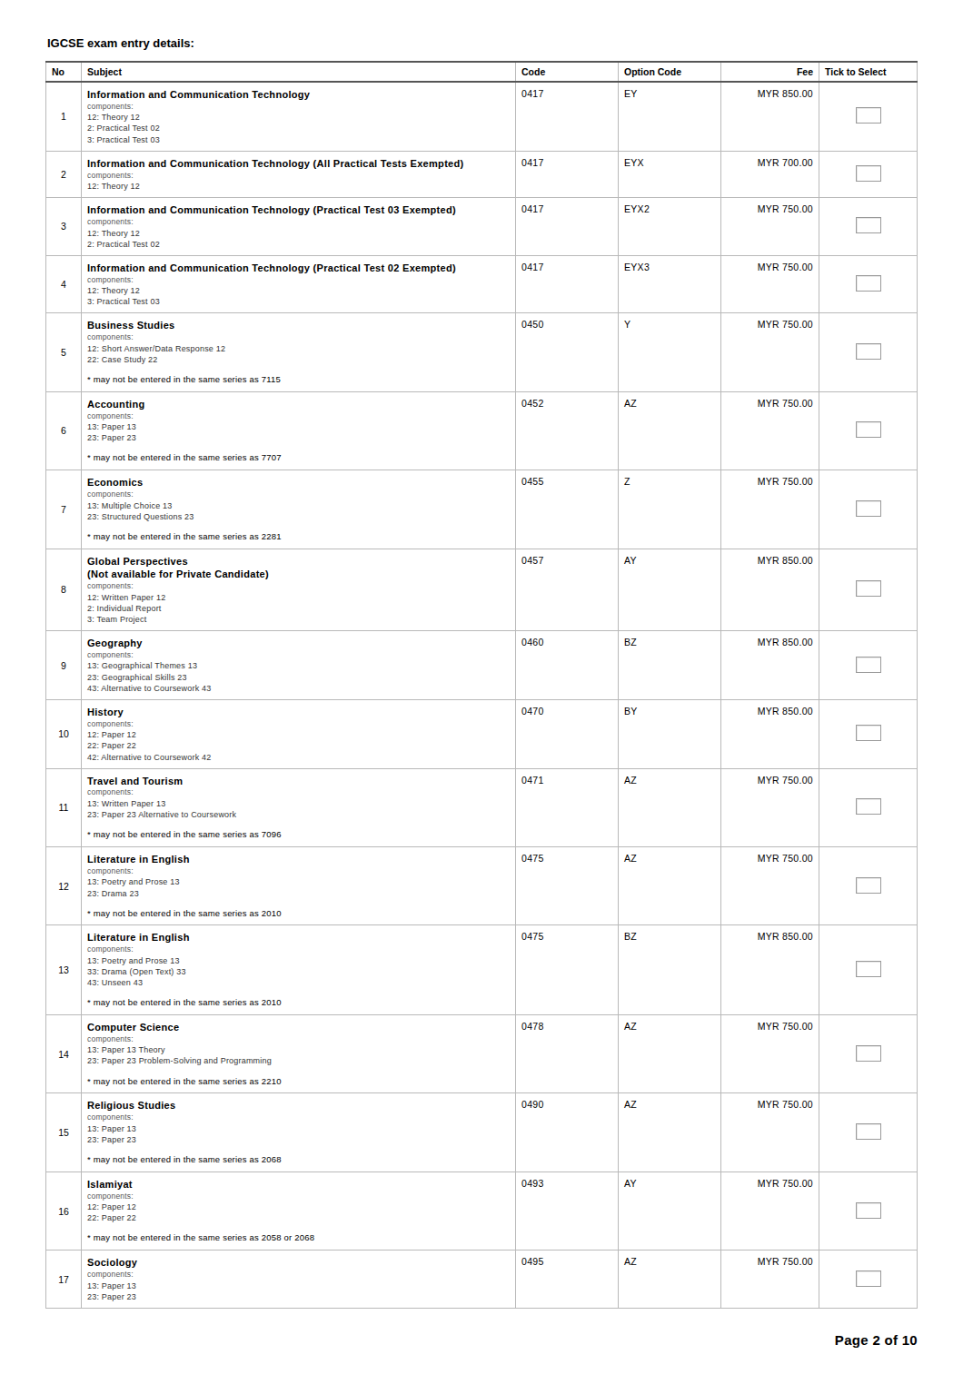IGCSE exam entry details:
| No | Subject | Code | Option Code | Fee | Tick to Select |
| --- | --- | --- | --- | --- | --- |
| 1 | Information and Communication Technology components: 12: Theory 12 2: Practical Test 02 3: Practical Test 03 | 0417 | EY | MYR 850.00 | |
| 2 | Information and Communication Technology (All Practical Tests Exempted) components: 12: Theory 12 | 0417 | EYX | MYR 700.00 | |
| 3 | Information and Communication Technology (Practical Test 03 Exempted) components: 12: Theory 12 2: Practical Test 02 | 0417 | EYX2 | MYR 750.00 | |
| 4 | Information and Communication Technology (Practical Test 02 Exempted) components: 12: Theory 12 3: Practical Test 03 | 0417 | EYX3 | MYR 750.00 | |
| 5 | Business Studies components: 12: Short Answer/Data Response 12 22: Case Study 22 * may not be entered in the same series as 7115 | 0450 | Y | MYR 750.00 | |
| 6 | Accounting components: 13: Paper 13 23: Paper 23 * may not be entered in the same series as 7707 | 0452 | AZ | MYR 750.00 | |
| 7 | Economics components: 13: Multiple Choice 13 23: Structured Questions 23 * may not be entered in the same series as 2281 | 0455 | Z | MYR 750.00 | |
| 8 | Global Perspectives (Not available for Private Candidate) components: 12: Written Paper 12 2: Individual Report 3: Team Project | 0457 | AY | MYR 850.00 | |
| 9 | Geography components: 13: Geographical Themes 13 23: Geographical Skills 23 43: Alternative to Coursework 43 | 0460 | BZ | MYR 850.00 | |
| 10 | History components: 12: Paper 12 22: Paper 22 42: Alternative to Coursework 42 | 0470 | BY | MYR 850.00 | |
| 11 | Travel and Tourism components: 13: Written Paper 13 23: Paper 23 Alternative to Coursework * may not be entered in the same series as 7096 | 0471 | AZ | MYR 750.00 | |
| 12 | Literature in English components: 13: Poetry and Prose 13 23: Drama 23 * may not be entered in the same series as 2010 | 0475 | AZ | MYR 750.00 | |
| 13 | Literature in English components: 13: Poetry and Prose 13 33: Drama (Open Text) 33 43: Unseen 43 * may not be entered in the same series as 2010 | 0475 | BZ | MYR 850.00 | |
| 14 | Computer Science components: 13: Paper 13 Theory 23: Paper 23 Problem-Solving and Programming * may not be entered in the same series as 2210 | 0478 | AZ | MYR 750.00 | |
| 15 | Religious Studies components: 13: Paper 13 23: Paper 23 * may not be entered in the same series as 2068 | 0490 | AZ | MYR 750.00 | |
| 16 | Islamiyat components: 12: Paper 12 22: Paper 22 * may not be entered in the same series as 2058 or 2068 | 0493 | AY | MYR 750.00 | |
| 17 | Sociology components: 13: Paper 13 23: Paper 23 | 0495 | AZ | MYR 750.00 | |
Page 2 of 10